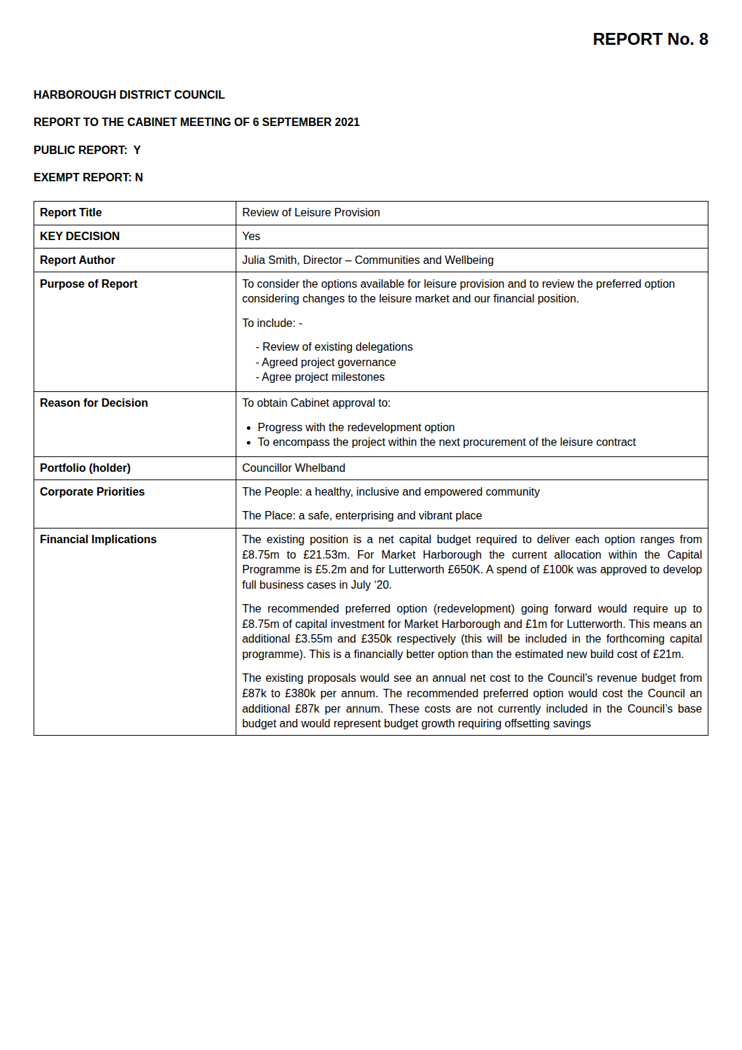REPORT No. 8
HARBOROUGH DISTRICT COUNCIL
REPORT TO THE CABINET MEETING OF 6 SEPTEMBER 2021
PUBLIC REPORT: Y
EXEMPT REPORT: N
| Report Title | Review of Leisure Provision |
| KEY DECISION | Yes |
| Report Author | Julia Smith, Director – Communities and Wellbeing |
| Purpose of Report | To consider the options available for leisure provision and to review the preferred option considering changes to the leisure market and our financial position. To include: - Review of existing delegations Agreed project governance Agree project milestones |
| Reason for Decision | To obtain Cabinet approval to: Progress with the redevelopment option To encompass the project within the next procurement of the leisure contract |
| Portfolio (holder) | Councillor Whelband |
| Corporate Priorities | The People: a healthy, inclusive and empowered community The Place: a safe, enterprising and vibrant place |
| Financial Implications | The existing position is a net capital budget required to deliver each option ranges from £8.75m to £21.53m. For Market Harborough the current allocation within the Capital Programme is £5.2m and for Lutterworth £650K. A spend of £100k was approved to develop full business cases in July ‘20. The recommended preferred option (redevelopment) going forward would require up to £8.75m of capital investment for Market Harborough and £1m for Lutterworth. This means an additional £3.55m and £350k respectively (this will be included in the forthcoming capital programme). This is a financially better option than the estimated new build cost of £21m. The existing proposals would see an annual net cost to the Council’s revenue budget from £87k to £380k per annum. The recommended preferred option would cost the Council an additional £87k per annum. These costs are not currently included in the Council’s base budget and would represent budget growth requiring offsetting savings |